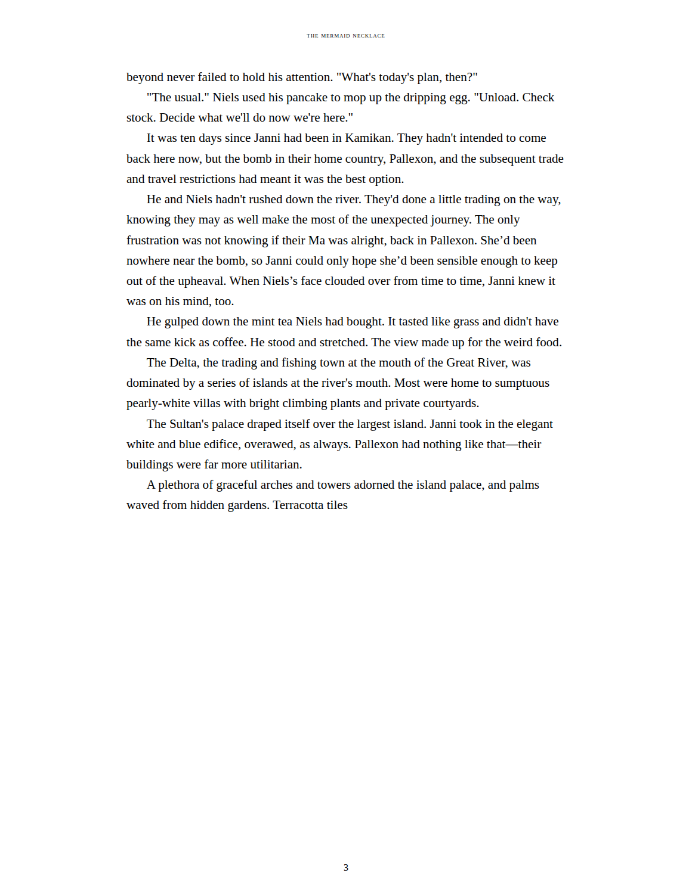The Mermaid Necklace
beyond never failed to hold his attention. "What's today's plan, then?"
"The usual." Niels used his pancake to mop up the dripping egg. "Unload. Check stock. Decide what we'll do now we're here."
It was ten days since Janni had been in Kamikan. They hadn't intended to come back here now, but the bomb in their home country, Pallexon, and the subsequent trade and travel restrictions had meant it was the best option.
He and Niels hadn't rushed down the river. They'd done a little trading on the way, knowing they may as well make the most of the unexpected journey. The only frustration was not knowing if their Ma was alright, back in Pallexon. She’d been nowhere near the bomb, so Janni could only hope she’d been sensible enough to keep out of the upheaval. When Niels’s face clouded over from time to time, Janni knew it was on his mind, too.
He gulped down the mint tea Niels had bought. It tasted like grass and didn't have the same kick as coffee. He stood and stretched. The view made up for the weird food.
The Delta, the trading and fishing town at the mouth of the Great River, was dominated by a series of islands at the river's mouth. Most were home to sumptuous pearly-white villas with bright climbing plants and private courtyards.
The Sultan's palace draped itself over the largest island. Janni took in the elegant white and blue edifice, overawed, as always. Pallexon had nothing like that—their buildings were far more utilitarian.
A plethora of graceful arches and towers adorned the island palace, and palms waved from hidden gardens. Terracotta tiles
3